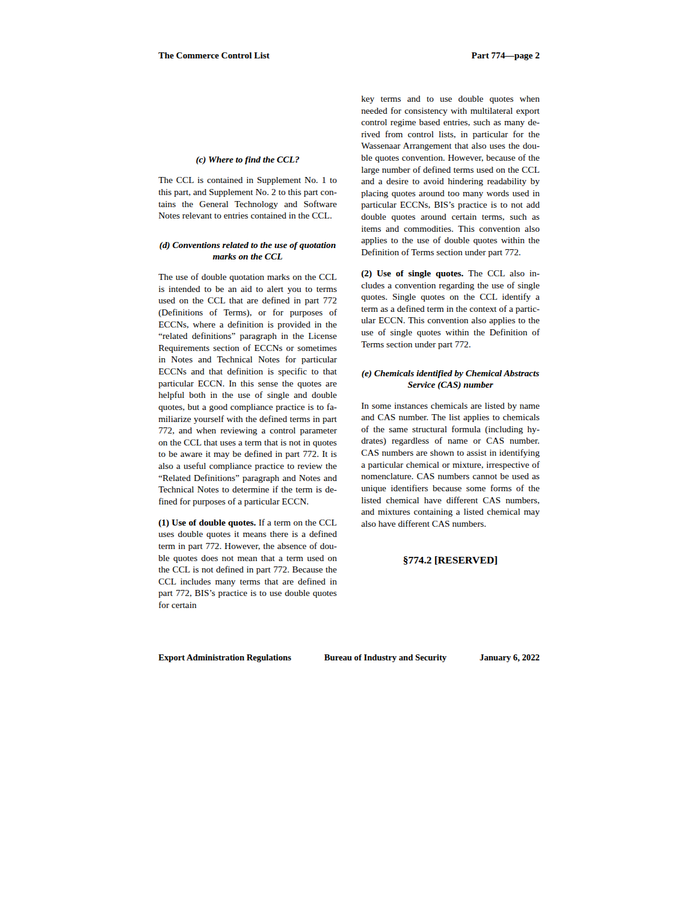The Commerce Control List Part 774—page 2
(c) Where to find the CCL?
The CCL is contained in Supplement No. 1 to this part, and Supplement No. 2 to this part contains the General Technology and Software Notes relevant to entries contained in the CCL.
(d) Conventions related to the use of quotation marks on the CCL
The use of double quotation marks on the CCL is intended to be an aid to alert you to terms used on the CCL that are defined in part 772 (Definitions of Terms), or for purposes of ECCNs, where a definition is provided in the “related definitions” paragraph in the License Requirements section of ECCNs or sometimes in Notes and Technical Notes for particular ECCNs and that definition is specific to that particular ECCN. In this sense the quotes are helpful both in the use of single and double quotes, but a good compliance practice is to familiarize yourself with the defined terms in part 772, and when reviewing a control parameter on the CCL that uses a term that is not in quotes to be aware it may be defined in part 772. It is also a useful compliance practice to review the “Related Definitions” paragraph and Notes and Technical Notes to determine if the term is defined for purposes of a particular ECCN.
(1) Use of double quotes. If a term on the CCL uses double quotes it means there is a defined term in part 772. However, the absence of double quotes does not mean that a term used on the CCL is not defined in part 772. Because the CCL includes many terms that are defined in part 772, BIS’s practice is to use double quotes for certain
key terms and to use double quotes when needed for consistency with multilateral export control regime based entries, such as many derived from control lists, in particular for the Wassenaar Arrangement that also uses the double quotes convention. However, because of the large number of defined terms used on the CCL and a desire to avoid hindering readability by placing quotes around too many words used in particular ECCNs, BIS’s practice is to not add double quotes around certain terms, such as items and commodities. This convention also applies to the use of double quotes within the Definition of Terms section under part 772.
(2) Use of single quotes. The CCL also includes a convention regarding the use of single quotes. Single quotes on the CCL identify a term as a defined term in the context of a particular ECCN. This convention also applies to the use of single quotes within the Definition of Terms section under part 772.
(e) Chemicals identified by Chemical Abstracts Service (CAS) number
In some instances chemicals are listed by name and CAS number. The list applies to chemicals of the same structural formula (including hydrates) regardless of name or CAS number. CAS numbers are shown to assist in identifying a particular chemical or mixture, irrespective of nomenclature. CAS numbers cannot be used as unique identifiers because some forms of the listed chemical have different CAS numbers, and mixtures containing a listed chemical may also have different CAS numbers.
§774.2 [RESERVED]
Export Administration Regulations Bureau of Industry and Security January 6, 2022